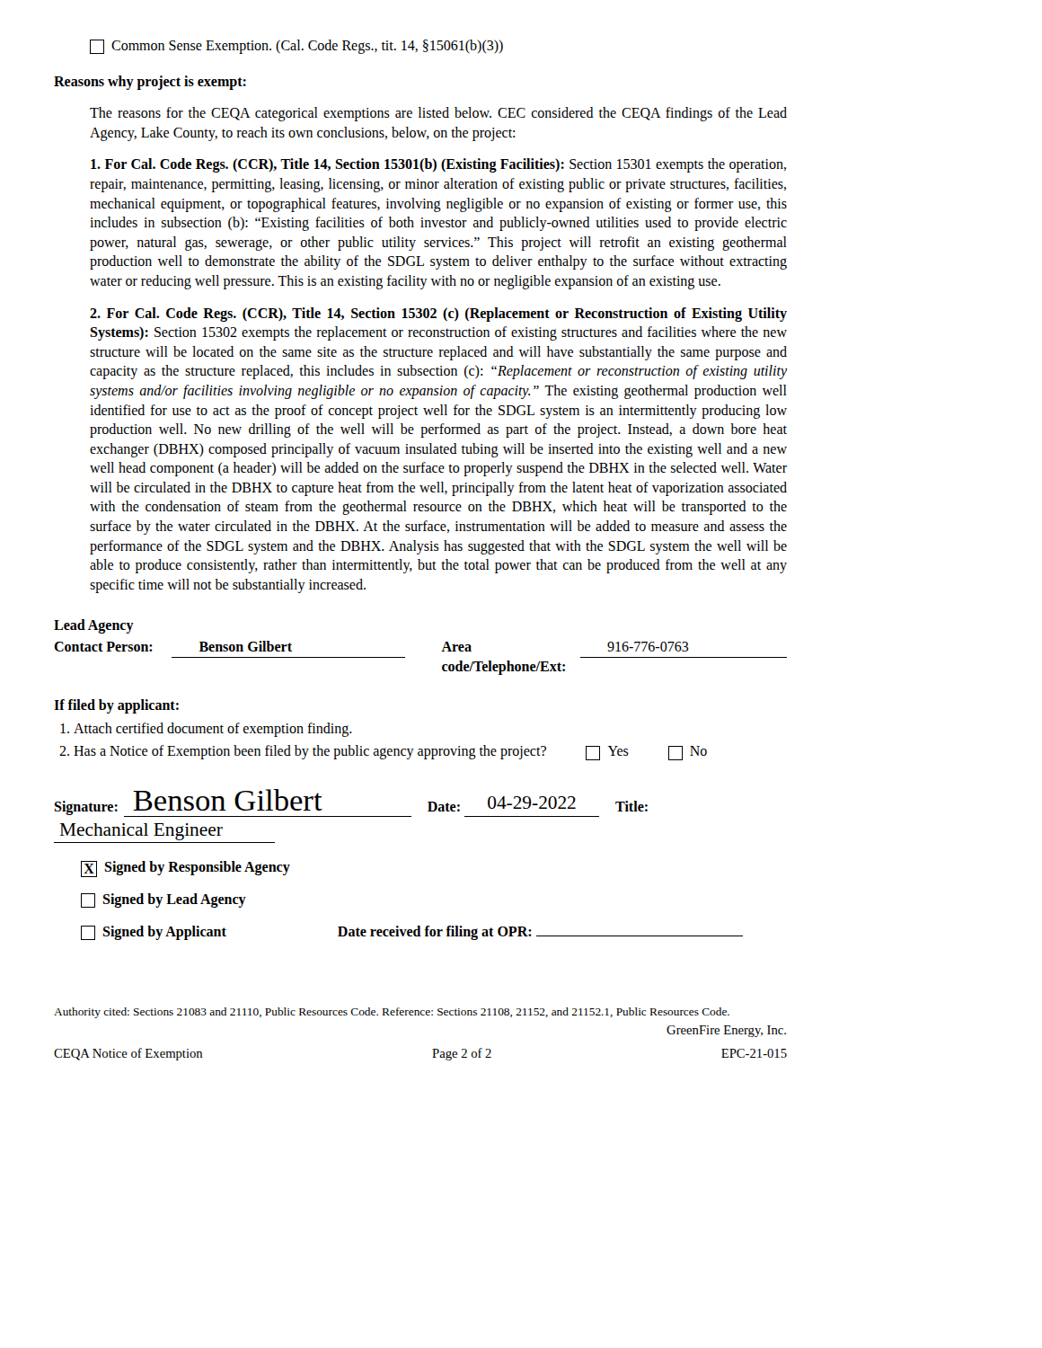Common Sense Exemption. (Cal. Code Regs., tit. 14, §15061(b)(3))
Reasons why project is exempt:
The reasons for the CEQA categorical exemptions are listed below. CEC considered the CEQA findings of the Lead Agency, Lake County, to reach its own conclusions, below, on the project:
1. For Cal. Code Regs. (CCR), Title 14, Section 15301(b) (Existing Facilities): Section 15301 exempts the operation, repair, maintenance, permitting, leasing, licensing, or minor alteration of existing public or private structures, facilities, mechanical equipment, or topographical features, involving negligible or no expansion of existing or former use, this includes in subsection (b): “Existing facilities of both investor and publicly-owned utilities used to provide electric power, natural gas, sewerage, or other public utility services.” This project will retrofit an existing geothermal production well to demonstrate the ability of the SDGL system to deliver enthalpy to the surface without extracting water or reducing well pressure. This is an existing facility with no or negligible expansion of an existing use.
2. For Cal. Code Regs. (CCR), Title 14, Section 15302 (c) (Replacement or Reconstruction of Existing Utility Systems): Section 15302 exempts the replacement or reconstruction of existing structures and facilities where the new structure will be located on the same site as the structure replaced and will have substantially the same purpose and capacity as the structure replaced, this includes in subsection (c): “Replacement or reconstruction of existing utility systems and/or facilities involving negligible or no expansion of capacity.” The existing geothermal production well identified for use to act as the proof of concept project well for the SDGL system is an intermittently producing low production well. No new drilling of the well will be performed as part of the project. Instead, a down bore heat exchanger (DBHX) composed principally of vacuum insulated tubing will be inserted into the existing well and a new well head component (a header) will be added on the surface to properly suspend the DBHX in the selected well. Water will be circulated in the DBHX to capture heat from the well, principally from the latent heat of vaporization associated with the condensation of steam from the geothermal resource on the DBHX, which heat will be transported to the surface by the water circulated in the DBHX. At the surface, instrumentation will be added to measure and assess the performance of the SDGL system and the DBHX. Analysis has suggested that with the SDGL system the well will be able to produce consistently, rather than intermittently, but the total power that can be produced from the well at any specific time will not be substantially increased.
Lead Agency
Contact Person: Benson Gilbert Area code/Telephone/Ext: 916-776-0763
If filed by applicant:
Attach certified document of exemption finding.
Has a Notice of Exemption been filed by the public agency approving the project? Yes No
Signature: Benson Gilbert Date: 04-29-2022 Title: Mechanical Engineer
XSigned by Responsible Agency
Signed by Lead Agency
Signed by Applicant Date received for filing at OPR:
Authority cited: Sections 21083 and 21110, Public Resources Code. Reference: Sections 21108, 21152, and 21152.1, Public Resources Code.
GreenFire Energy, Inc.
CEQA Notice of Exemption Page 2 of 2 EPC-21-015